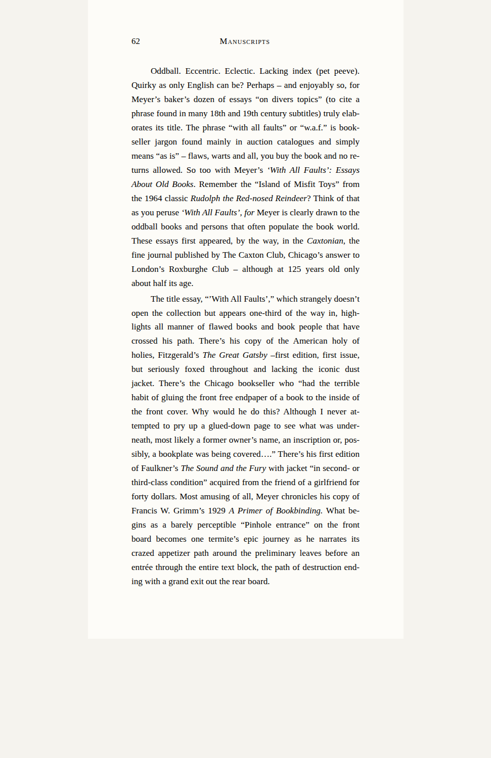62 Manuscripts
Oddball. Eccentric. Eclectic. Lacking index (pet peeve). Quirky as only English can be? Perhaps – and enjoyably so, for Meyer’s baker’s dozen of essays “on divers topics” (to cite a phrase found in many 18th and 19th century subtitles) truly elaborates its title. The phrase “with all faults” or “w.a.f.” is bookseller jargon found mainly in auction catalogues and simply means “as is” – flaws, warts and all, you buy the book and no returns allowed. So too with Meyer’s ‘With All Faults’: Essays About Old Books. Remember the “Island of Misfit Toys” from the 1964 classic Rudolph the Red-nosed Reindeer? Think of that as you peruse ‘With All Faults’, for Meyer is clearly drawn to the oddball books and persons that often populate the book world. These essays first appeared, by the way, in the Caxtonian, the fine journal published by The Caxton Club, Chicago’s answer to London’s Roxburghe Club – although at 125 years old only about half its age.
The title essay, “’With All Faults’,” which strangely doesn’t open the collection but appears one-third of the way in, highlights all manner of flawed books and book people that have crossed his path. There’s his copy of the American holy of holies, Fitzgerald’s The Great Gatsby –first edition, first issue, but seriously foxed throughout and lacking the iconic dust jacket. There’s the Chicago bookseller who “had the terrible habit of gluing the front free endpaper of a book to the inside of the front cover. Why would he do this? Although I never attempted to pry up a glued-down page to see what was underneath, most likely a former owner’s name, an inscription or, possibly, a bookplate was being covered….” There’s his first edition of Faulkner’s The Sound and the Fury with jacket “in second- or third-class condition” acquired from the friend of a girlfriend for forty dollars. Most amusing of all, Meyer chronicles his copy of Francis W. Grimm’s 1929 A Primer of Bookbinding. What begins as a barely perceptible “Pinhole entrance” on the front board becomes one termite’s epic journey as he narrates its crazed appetizer path around the preliminary leaves before an entrée through the entire text block, the path of destruction ending with a grand exit out the rear board.